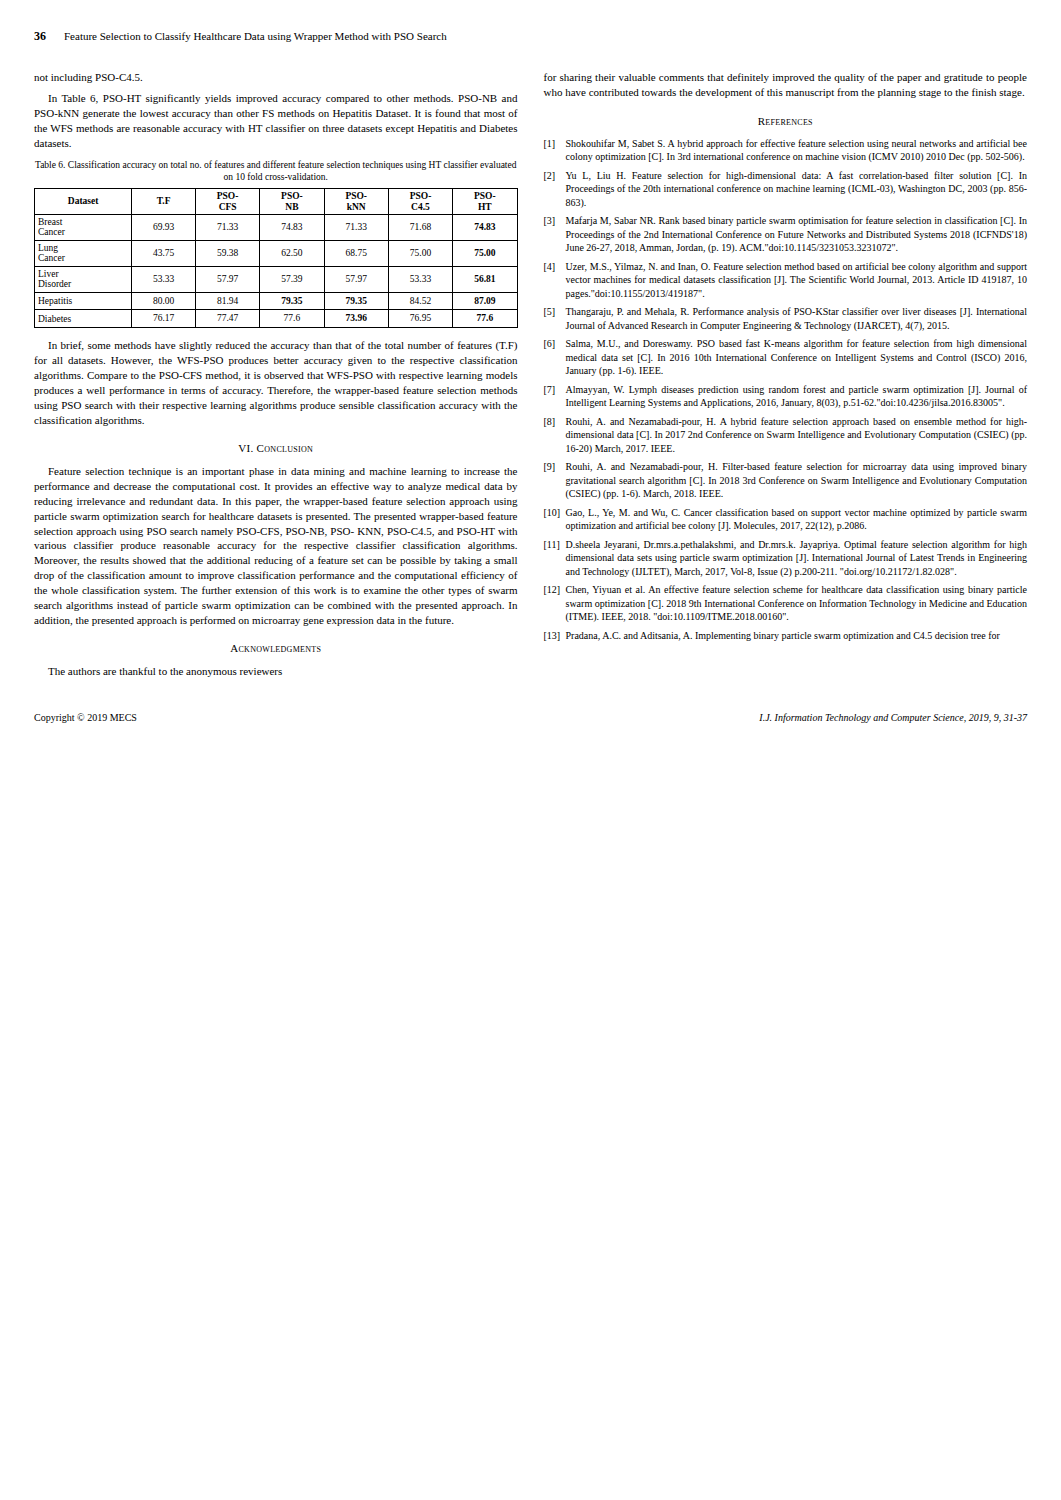36
Feature Selection to Classify Healthcare Data using Wrapper Method with PSO Search
not including PSO-C4.5.
In Table 6, PSO-HT significantly yields improved accuracy compared to other methods. PSO-NB and PSO-kNN generate the lowest accuracy than other FS methods on Hepatitis Dataset. It is found that most of the WFS methods are reasonable accuracy with HT classifier on three datasets except Hepatitis and Diabetes datasets.
Table 6. Classification accuracy on total no. of features and different feature selection techniques using HT classifier evaluated on 10 fold cross-validation.
| Dataset | T.F | PSO- CFS | PSO- NB | PSO- kNN | PSO- C4.5 | PSO- HT |
| --- | --- | --- | --- | --- | --- | --- |
| Breast Cancer | 69.93 | 71.33 | 74.83 | 71.33 | 71.68 | 74.83 |
| Lung Cancer | 43.75 | 59.38 | 62.50 | 68.75 | 75.00 | 75.00 |
| Liver Disorder | 53.33 | 57.97 | 57.39 | 57.97 | 53.33 | 56.81 |
| Hepatitis | 80.00 | 81.94 | 79.35 | 79.35 | 84.52 | 87.09 |
| Diabetes | 76.17 | 77.47 | 77.6 | 73.96 | 76.95 | 77.6 |
In brief, some methods have slightly reduced the accuracy than that of the total number of features (T.F) for all datasets. However, the WFS-PSO produces better accuracy given to the respective classification algorithms. Compare to the PSO-CFS method, it is observed that WFS-PSO with respective learning models produces a well performance in terms of accuracy. Therefore, the wrapper-based feature selection methods using PSO search with their respective learning algorithms produce sensible classification accuracy with the classification algorithms.
VI. Conclusion
Feature selection technique is an important phase in data mining and machine learning to increase the performance and decrease the computational cost. It provides an effective way to analyze medical data by reducing irrelevance and redundant data. In this paper, the wrapper-based feature selection approach using particle swarm optimization search for healthcare datasets is presented. The presented wrapper-based feature selection approach using PSO search namely PSO-CFS, PSO-NB, PSO- KNN, PSO-C4.5, and PSO-HT with various classifier produce reasonable accuracy for the respective classifier classification algorithms. Moreover, the results showed that the additional reducing of a feature set can be possible by taking a small drop of the classification amount to improve classification performance and the computational efficiency of the whole classification system. The further extension of this work is to examine the other types of swarm search algorithms instead of particle swarm optimization can be combined with the presented approach. In addition, the presented approach is performed on microarray gene expression data in the future.
Acknowledgments
The authors are thankful to the anonymous reviewers
for sharing their valuable comments that definitely improved the quality of the paper and gratitude to people who have contributed towards the development of this manuscript from the planning stage to the finish stage.
References
[1] Shokouhifar M, Sabet S. A hybrid approach for effective feature selection using neural networks and artificial bee colony optimization [C]. In 3rd international conference on machine vision (ICMV 2010) 2010 Dec (pp. 502-506).
[2] Yu L, Liu H. Feature selection for high-dimensional data: A fast correlation-based filter solution [C]. In Proceedings of the 20th international conference on machine learning (ICML-03), Washington DC, 2003 (pp. 856-863).
[3] Mafarja M, Sabar NR. Rank based binary particle swarm optimisation for feature selection in classification [C]. In Proceedings of the 2nd International Conference on Future Networks and Distributed Systems 2018 (ICFNDS'18) June 26-27, 2018, Amman, Jordan, (p. 19). ACM."doi:10.1145/3231053.3231072".
[4] Uzer, M.S., Yilmaz, N. and Inan, O. Feature selection method based on artificial bee colony algorithm and support vector machines for medical datasets classification [J]. The Scientific World Journal, 2013. Article ID 419187, 10 pages."doi:10.1155/2013/419187".
[5] Thangaraju, P. and Mehala, R. Performance analysis of PSO-KStar classifier over liver diseases [J]. International Journal of Advanced Research in Computer Engineering & Technology (IJARCET), 4(7), 2015.
[6] Salma, M.U., and Doreswamy. PSO based fast K-means algorithm for feature selection from high dimensional medical data set [C]. In 2016 10th International Conference on Intelligent Systems and Control (ISCO) 2016, January (pp. 1-6). IEEE.
[7] Almayyan, W. Lymph diseases prediction using random forest and particle swarm optimization [J]. Journal of Intelligent Learning Systems and Applications, 2016, January, 8(03), p.51-62."doi:10.4236/jilsa.2016.83005".
[8] Rouhi, A. and Nezamabadi-pour, H. A hybrid feature selection approach based on ensemble method for high-dimensional data [C]. In 2017 2nd Conference on Swarm Intelligence and Evolutionary Computation (CSIEC) (pp. 16-20) March, 2017. IEEE.
[9] Rouhi, A. and Nezamabadi-pour, H. Filter-based feature selection for microarray data using improved binary gravitational search algorithm [C]. In 2018 3rd Conference on Swarm Intelligence and Evolutionary Computation (CSIEC) (pp. 1-6). March, 2018. IEEE.
[10] Gao, L., Ye, M. and Wu, C. Cancer classification based on support vector machine optimized by particle swarm optimization and artificial bee colony [J]. Molecules, 2017, 22(12), p.2086.
[11] D.sheela Jeyarani, Dr.mrs.a.pethalakshmi, and Dr.mrs.k. Jayapriya. Optimal feature selection algorithm for high dimensional data sets using particle swarm optimization [J]. International Journal of Latest Trends in Engineering and Technology (IJLTET), March, 2017, Vol-8, Issue (2) p.200-211. "doi.org/10.21172/1.82.028".
[12] Chen, Yiyuan et al. An effective feature selection scheme for healthcare data classification using binary particle swarm optimization [C]. 2018 9th International Conference on Information Technology in Medicine and Education (ITME). IEEE, 2018. "doi:10.1109/ITME.2018.00160".
[13] Pradana, A.C. and Aditsania, A. Implementing binary particle swarm optimization and C4.5 decision tree for
Copyright © 2019 MECS
I.J. Information Technology and Computer Science, 2019, 9, 31-37